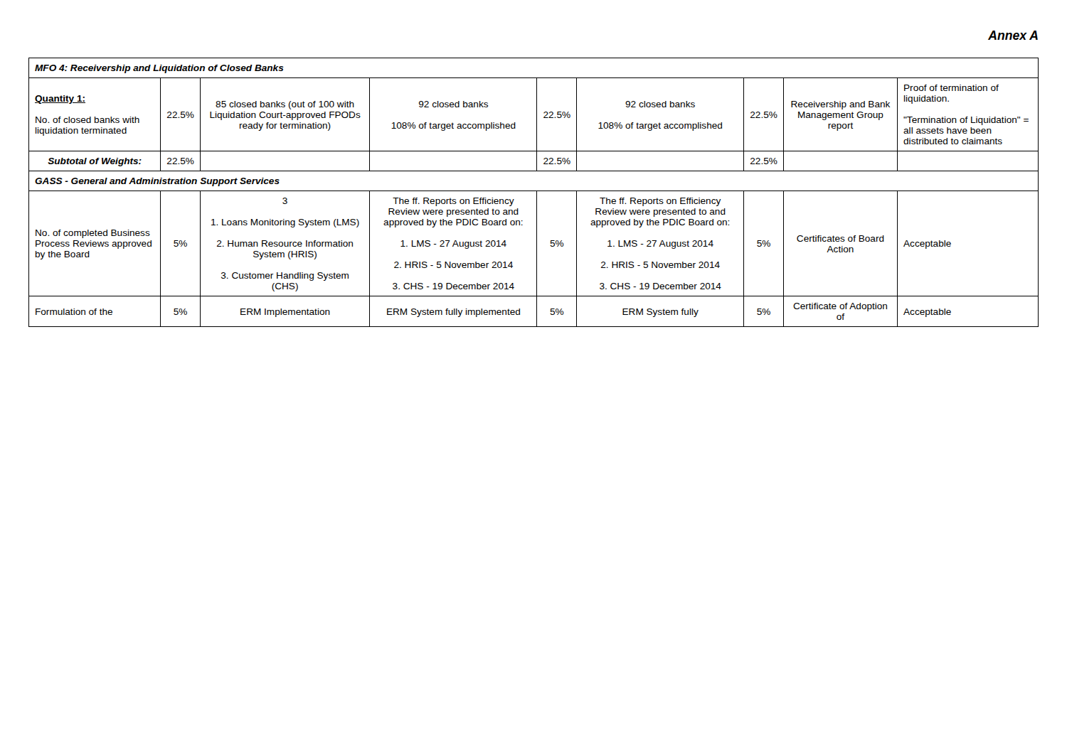Annex A
| MFO 4: Receivership and Liquidation of Closed Banks |
| Quantity 1: No. of closed banks with liquidation terminated | 22.5% | 85 closed banks (out of 100 with Liquidation Court-approved FPODs ready for termination) | 92 closed banks 108% of target accomplished | 22.5% | 92 closed banks 108% of target accomplished | 22.5% | Receivership and Bank Management Group report | Proof of termination of liquidation. "Termination of Liquidation" = all assets have been distributed to claimants |
| Subtotal of Weights: | 22.5% | | | 22.5% | | 22.5% | | |
| GASS - General and Administration Support Services |
| No. of completed Business Process Reviews approved by the Board | 5% | 3 1. Loans Monitoring System (LMS) 2. Human Resource Information System (HRIS) 3. Customer Handling System (CHS) | The ff. Reports on Efficiency Review were presented to and approved by the PDIC Board on: 1. LMS - 27 August 2014 2. HRIS - 5 November 2014 3. CHS - 19 December 2014 | 5% | The ff. Reports on Efficiency Review were presented to and approved by the PDIC Board on: 1. LMS - 27 August 2014 2. HRIS - 5 November 2014 3. CHS - 19 December 2014 | 5% | Certificates of Board Action | Acceptable |
| Formulation of the | 5% | ERM Implementation | ERM System fully implemented | 5% | ERM System fully | 5% | Certificate of Adoption of | Acceptable |